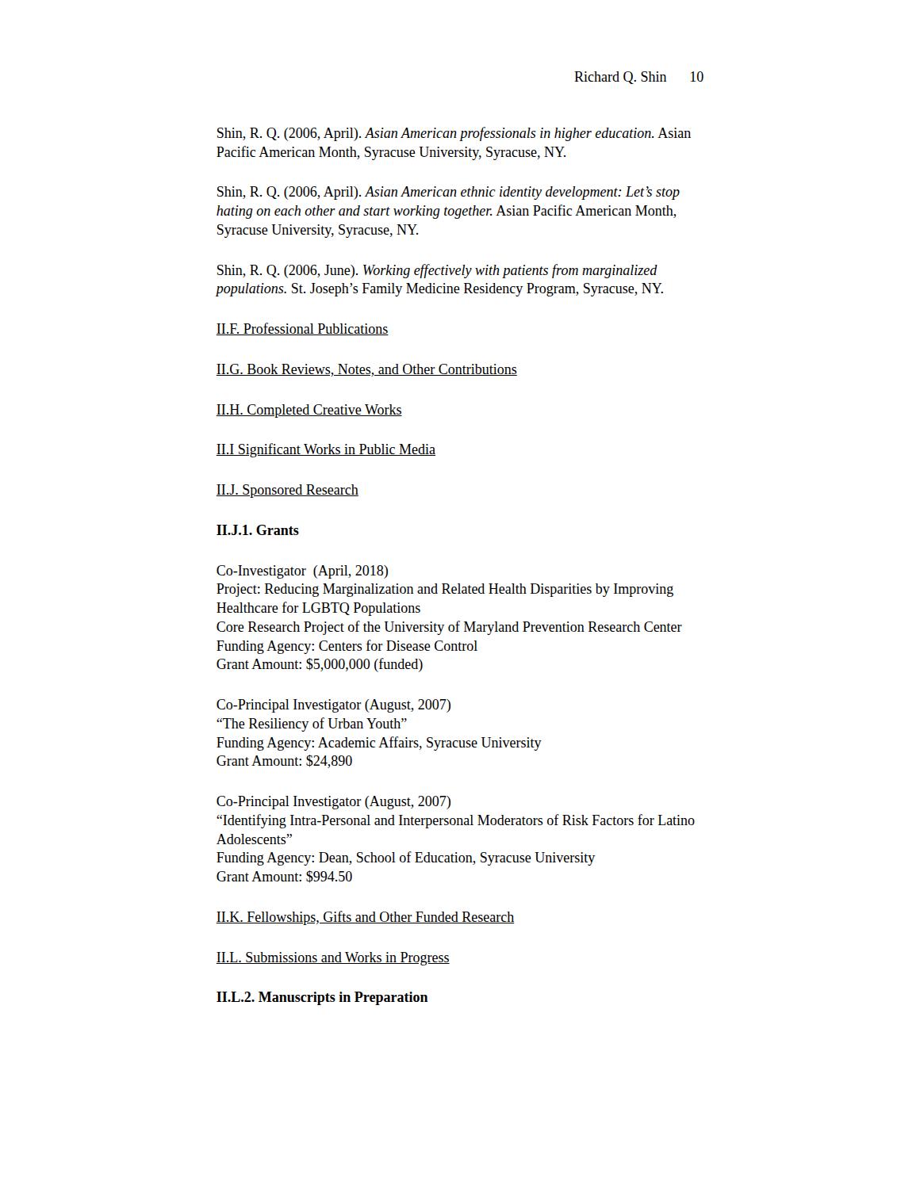Richard Q. Shin10
Shin, R. Q. (2006, April). Asian American professionals in higher education. Asian Pacific American Month, Syracuse University, Syracuse, NY.
Shin, R. Q. (2006, April). Asian American ethnic identity development: Let’s stop hating on each other and start working together. Asian Pacific American Month, Syracuse University, Syracuse, NY.
Shin, R. Q. (2006, June). Working effectively with patients from marginalized populations. St. Joseph’s Family Medicine Residency Program, Syracuse, NY.
II.F. Professional Publications
II.G. Book Reviews, Notes, and Other Contributions
II.H. Completed Creative Works
II.I Significant Works in Public Media
II.J. Sponsored Research
II.J.1. Grants
Co-Investigator (April, 2018)
Project: Reducing Marginalization and Related Health Disparities by Improving Healthcare for LGBTQ Populations
Core Research Project of the University of Maryland Prevention Research Center
Funding Agency: Centers for Disease Control
Grant Amount: $5,000,000 (funded)
Co-Principal Investigator (August, 2007)
“The Resiliency of Urban Youth”
Funding Agency: Academic Affairs, Syracuse University
Grant Amount: $24,890
Co-Principal Investigator (August, 2007)
“Identifying Intra-Personal and Interpersonal Moderators of Risk Factors for Latino Adolescents”
Funding Agency: Dean, School of Education, Syracuse University
Grant Amount: $994.50
II.K. Fellowships, Gifts and Other Funded Research
II.L. Submissions and Works in Progress
II.L.2. Manuscripts in Preparation